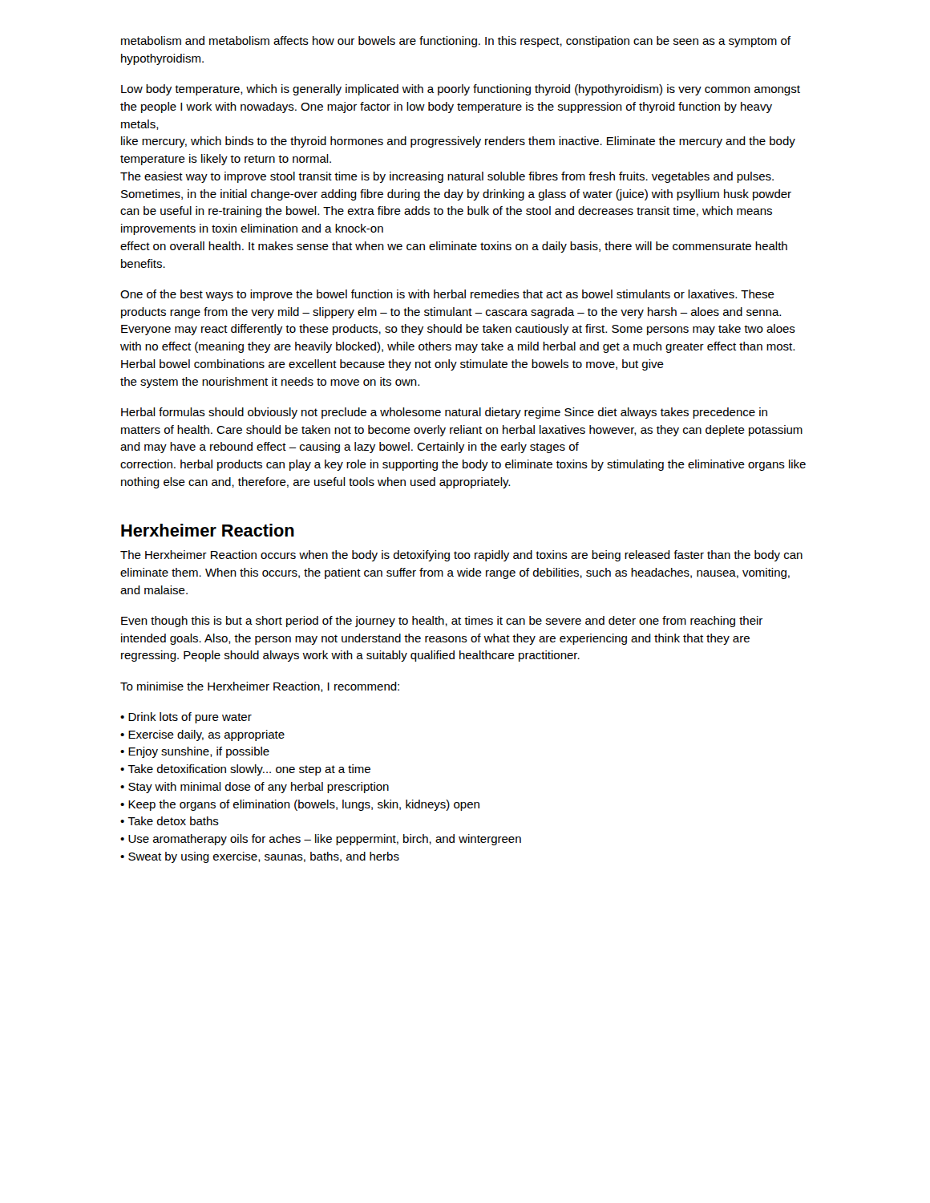metabolism and metabolism affects how our bowels are functioning. In this respect, constipation can be seen as a symptom of hypothyroidism.
Low body temperature, which is generally implicated with a poorly functioning thyroid (hypothyroidism) is very common amongst the people I work with nowadays. One major factor in low body temperature is the suppression of thyroid function by heavy metals,
like mercury, which binds to the thyroid hormones and progressively renders them inactive. Eliminate the mercury and the body temperature is likely to return to normal.
The easiest way to improve stool transit time is by increasing natural soluble fibres from fresh fruits. vegetables and pulses. Sometimes, in the initial change-over adding fibre during the day by drinking a glass of water (juice) with psyllium husk powder can be useful in re-training the bowel. The extra fibre adds to the bulk of the stool and decreases transit time, which means improvements in toxin elimination and a knock-on
effect on overall health. It makes sense that when we can eliminate toxins on a daily basis, there will be commensurate health benefits.
One of the best ways to improve the bowel function is with herbal remedies that act as bowel stimulants or laxatives. These products range from the very mild – slippery elm – to the stimulant – cascara sagrada – to the very harsh – aloes and senna. Everyone may react differently to these products, so they should be taken cautiously at first. Some persons may take two aloes with no effect (meaning they are heavily blocked), while others may take a mild herbal and get a much greater effect than most. Herbal bowel combinations are excellent because they not only stimulate the bowels to move, but give
the system the nourishment it needs to move on its own.
Herbal formulas should obviously not preclude a wholesome natural dietary regime Since diet always takes precedence in matters of health. Care should be taken not to become overly reliant on herbal laxatives however, as they can deplete potassium and may have a rebound effect – causing a lazy bowel. Certainly in the early stages of
correction. herbal products can play a key role in supporting the body to eliminate toxins by stimulating the eliminative organs like nothing else can and, therefore, are useful tools when used appropriately.
Herxheimer Reaction
The Herxheimer Reaction occurs when the body is detoxifying too rapidly and toxins are being released faster than the body can eliminate them. When this occurs, the patient can suffer from a wide range of debilities, such as headaches, nausea, vomiting, and malaise.
Even though this is but a short period of the journey to health, at times it can be severe and deter one from reaching their intended goals. Also, the person may not understand the reasons of what they are experiencing and think that they are regressing. People should always work with a suitably qualified healthcare practitioner.
To minimise the Herxheimer Reaction, I recommend:
Drink lots of pure water
Exercise daily, as appropriate
Enjoy sunshine, if possible
Take detoxification slowly... one step at a time
Stay with minimal dose of any herbal prescription
Keep the organs of elimination (bowels, lungs, skin, kidneys) open
Take detox baths
Use aromatherapy oils for aches – like peppermint, birch, and wintergreen
Sweat by using exercise, saunas, baths, and herbs